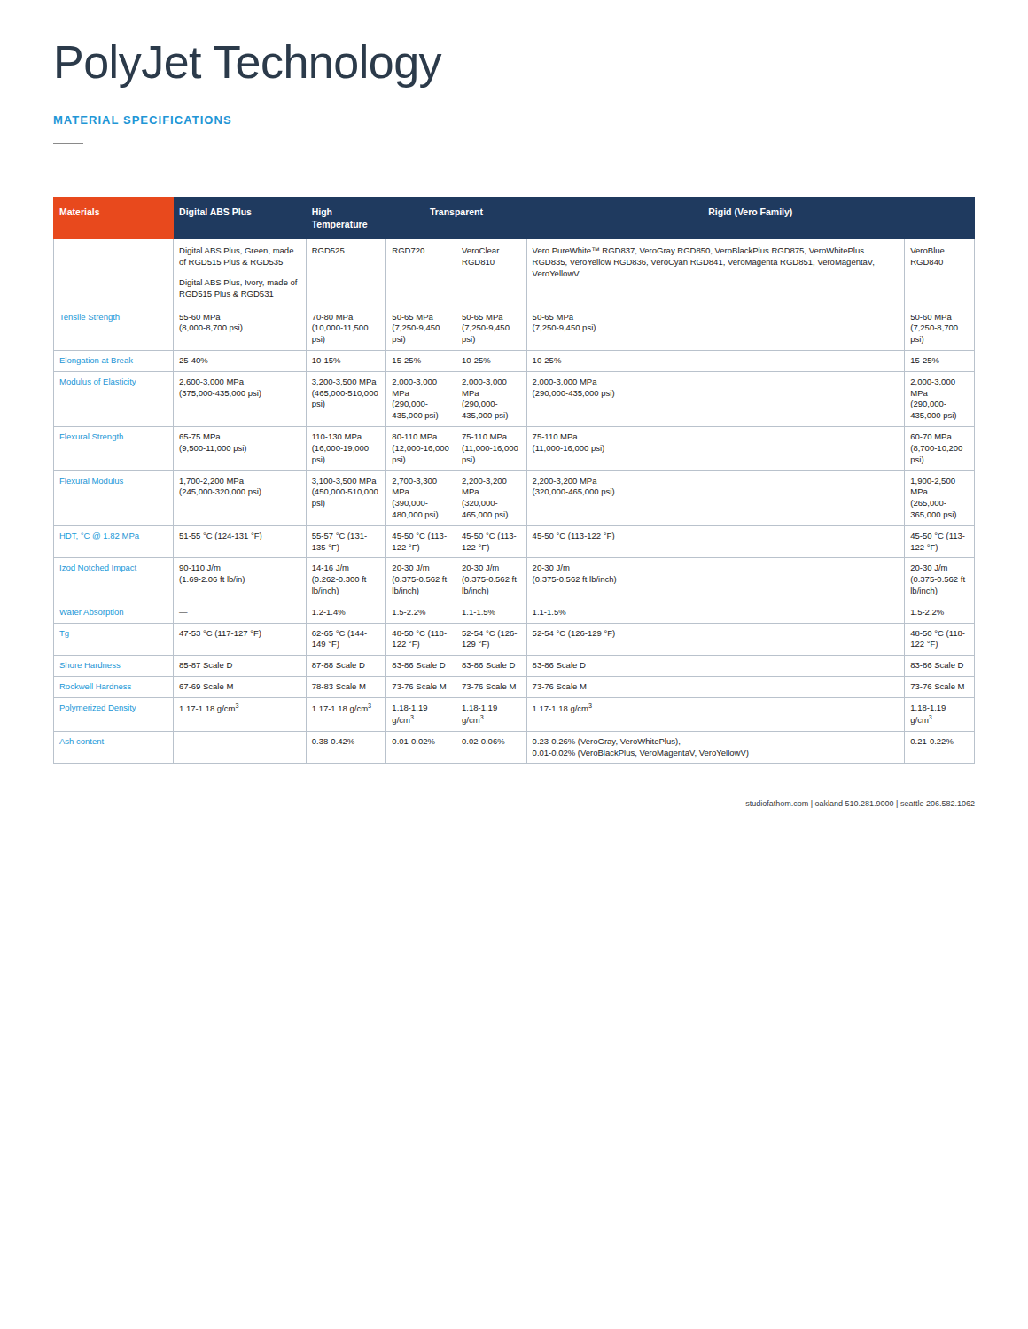PolyJet Technology
MATERIAL SPECIFICATIONS
| Materials | Digital ABS Plus | High Temperature | Transparent | Rigid (Vero Family) |
| --- | --- | --- | --- | --- |
| | Digital ABS Plus, Green, made of RGD515 Plus & RGD535 Digital ABS Plus, Ivory, made of RGD515 Plus & RGD531 | RGD525 | RGD720 | VeroClear RGD810 | Vero PureWhite™ RGD837, VeroGray RGD850, VeroBlackPlus RGD875, VeroWhitePlus RGD835, VeroYellow RGD836, VeroCyan RGD841, VeroMagenta RGD851, VeroMagentaV, VeroYellowV | VeroBlue RGD840 |
| Tensile Strength | 55-60 MPa (8,000-8,700 psi) | 70-80 MPa (10,000-11,500 psi) | 50-65 MPa (7,250-9,450 psi) | 50-65 MPa (7,250-9,450 psi) | 50-65 MPa (7,250-9,450 psi) | 50-60 MPa (7,250-8,700 psi) |
| Elongation at Break | 25-40% | 10-15% | 15-25% | 10-25% | 10-25% | 15-25% |
| Modulus of Elasticity | 2,600-3,000 MPa (375,000-435,000 psi) | 3,200-3,500 MPa (465,000-510,000 psi) | 2,000-3,000 MPa (290,000-435,000 psi) | 2,000-3,000 MPa (290,000-435,000 psi) | 2,000-3,000 MPa (290,000-435,000 psi) | 2,000-3,000 MPa (290,000-435,000 psi) |
| Flexural Strength | 65-75 MPa (9,500-11,000 psi) | 110-130 MPa (16,000-19,000 psi) | 80-110 MPa (12,000-16,000 psi) | 75-110 MPa (11,000-16,000 psi) | 75-110 MPa (11,000-16,000 psi) | 60-70 MPa (8,700-10,200 psi) |
| Flexural Modulus | 1,700-2,200 MPa (245,000-320,000 psi) | 3,100-3,500 MPa (450,000-510,000 psi) | 2,700-3,300 MPa (390,000-480,000 psi) | 2,200-3,200 MPa (320,000-465,000 psi) | 2,200-3,200 MPa (320,000-465,000 psi) | 1,900-2,500 MPa (265,000-365,000 psi) |
| HDT, °C @ 1.82 MPa | 51-55 °C (124-131 °F) | 55-57 °C (131-135 °F) | 45-50 °C (113-122 °F) | 45-50 °C (113-122 °F) | 45-50 °C (113-122 °F) | 45-50 °C (113-122 °F) |
| Izod Notched Impact | 90-110 J/m (1.69-2.06 ft lb/in) | 14-16 J/m (0.262-0.300 ft lb/inch) | 20-30 J/m (0.375-0.562 ft lb/inch) | 20-30 J/m (0.375-0.562 ft lb/inch) | 20-30 J/m (0.375-0.562 ft lb/inch) | 20-30 J/m (0.375-0.562 ft lb/inch) |
| Water Absorption | — | 1.2-1.4% | 1.5-2.2% | 1.1-1.5% | 1.1-1.5% | 1.5-2.2% |
| Tg | 47-53 °C (117-127 °F) | 62-65 °C (144-149 °F) | 48-50 °C (118-122 °F) | 52-54 °C (126-129 °F) | 52-54 °C (126-129 °F) | 48-50 °C (118-122 °F) |
| Shore Hardness | 85-87 Scale D | 87-88 Scale D | 83-86 Scale D | 83-86 Scale D | 83-86 Scale D | 83-86 Scale D |
| Rockwell Hardness | 67-69 Scale M | 78-83 Scale M | 73-76 Scale M | 73-76 Scale M | 73-76 Scale M | 73-76 Scale M |
| Polymerized Density | 1.17-1.18 g/cm 3 | 1.17-1.18 g/cm 3 | 1.18-1.19 g/cm 3 | 1.18-1.19 g/cm 3 | 1.17-1.18 g/cm 3 | 1.18-1.19 g/cm 3 |
| Ash content | — | 0.38-0.42% | 0.01-0.02% | 0.02-0.06% | 0.23-0.26% (VeroGray, VeroWhitePlus), 0.01-0.02% (VeroBlackPlus, VeroMagentaV, VeroYellowV) | 0.21-0.22% |
studiofathom.com | oakland 510.281.9000 | seattle 206.582.1062